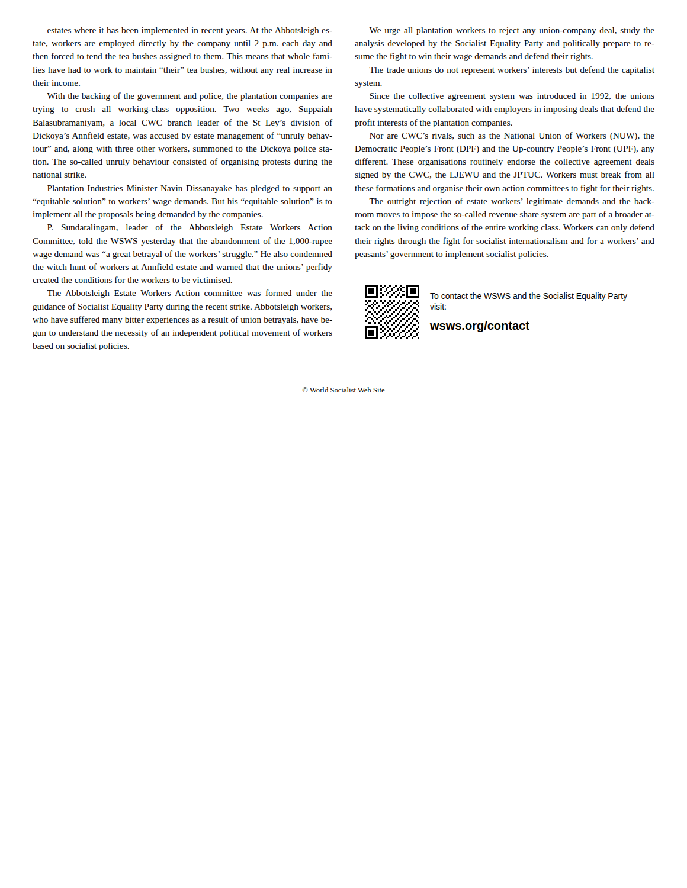estates where it has been implemented in recent years. At the Abbotsleigh estate, workers are employed directly by the company until 2 p.m. each day and then forced to tend the tea bushes assigned to them. This means that whole families have had to work to maintain “their” tea bushes, without any real increase in their income.
With the backing of the government and police, the plantation companies are trying to crush all working-class opposition. Two weeks ago, Suppaiah Balasubramaniyam, a local CWC branch leader of the St Ley’s division of Dickoya’s Annfield estate, was accused by estate management of “unruly behaviour” and, along with three other workers, summoned to the Dickoya police station. The so-called unruly behaviour consisted of organising protests during the national strike.
Plantation Industries Minister Navin Dissanayake has pledged to support an “equitable solution” to workers’ wage demands. But his “equitable solution” is to implement all the proposals being demanded by the companies.
P. Sundaralingam, leader of the Abbotsleigh Estate Workers Action Committee, told the WSWS yesterday that the abandonment of the 1,000-rupee wage demand was “a great betrayal of the workers’ struggle.” He also condemned the witch hunt of workers at Annfield estate and warned that the unions’ perfidy created the conditions for the workers to be victimised.
The Abbotsleigh Estate Workers Action committee was formed under the guidance of Socialist Equality Party during the recent strike. Abbotsleigh workers, who have suffered many bitter experiences as a result of union betrayals, have begun to understand the necessity of an independent political movement of workers based on socialist policies.
We urge all plantation workers to reject any union-company deal, study the analysis developed by the Socialist Equality Party and politically prepare to resume the fight to win their wage demands and defend their rights.
The trade unions do not represent workers’ interests but defend the capitalist system.
Since the collective agreement system was introduced in 1992, the unions have systematically collaborated with employers in imposing deals that defend the profit interests of the plantation companies.
Nor are CWC’s rivals, such as the National Union of Workers (NUW), the Democratic People’s Front (DPF) and the Up-country People’s Front (UPF), any different. These organisations routinely endorse the collective agreement deals signed by the CWC, the LJEWU and the JPTUC. Workers must break from all these formations and organise their own action committees to fight for their rights.
The outright rejection of estate workers’ legitimate demands and the back-room moves to impose the so-called revenue share system are part of a broader attack on the living conditions of the entire working class. Workers can only defend their rights through the fight for socialist internationalism and for a workers’ and peasants’ government to implement socialist policies.
To contact the WSWS and the Socialist Equality Party visit: wsws.org/contact
© World Socialist Web Site